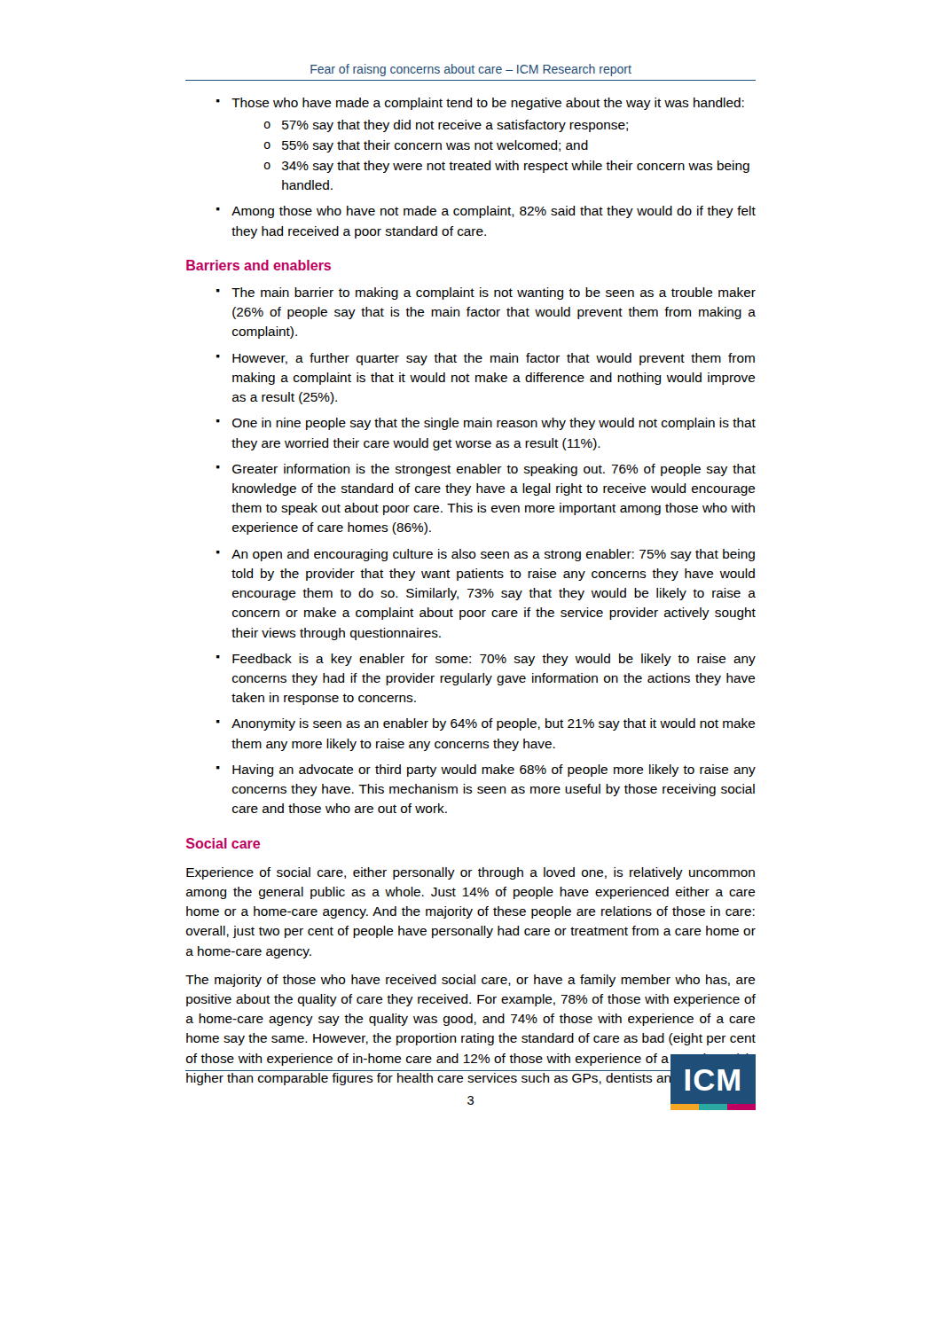Fear of raisng concerns about care – ICM Research report
Those who have made a complaint tend to be negative about the way it was handled:
57% say that they did not receive a satisfactory response;
55% say that their concern was not welcomed; and
34% say that they were not treated with respect while their concern was being handled.
Among those who have not made a complaint, 82% said that they would do if they felt they had received a poor standard of care.
Barriers and enablers
The main barrier to making a complaint is not wanting to be seen as a trouble maker (26% of people say that is the main factor that would prevent them from making a complaint).
However, a further quarter say that the main factor that would prevent them from making a complaint is that it would not make a difference and nothing would improve as a result (25%).
One in nine people say that the single main reason why they would not complain is that they are worried their care would get worse as a result (11%).
Greater information is the strongest enabler to speaking out. 76% of people say that knowledge of the standard of care they have a legal right to receive would encourage them to speak out about poor care. This is even more important among those who with experience of care homes (86%).
An open and encouraging culture is also seen as a strong enabler: 75% say that being told by the provider that they want patients to raise any concerns they have would encourage them to do so. Similarly, 73% say that they would be likely to raise a concern or make a complaint about poor care if the service provider actively sought their views through questionnaires.
Feedback is a key enabler for some: 70% say they would be likely to raise any concerns they had if the provider regularly gave information on the actions they have taken in response to concerns.
Anonymity is seen as an enabler by 64% of people, but 21% say that it would not make them any more likely to raise any concerns they have.
Having an advocate or third party would make 68% of people more likely to raise any concerns they have. This mechanism is seen as more useful by those receiving social care and those who are out of work.
Social care
Experience of social care, either personally or through a loved one, is relatively uncommon among the general public as a whole. Just 14% of people have experienced either a care home or a home-care agency. And the majority of these people are relations of those in care: overall, just two per cent of people have personally had care or treatment from a care home or a home-care agency.
The majority of those who have received social care, or have a family member who has, are positive about the quality of care they received. For example, 78% of those with experience of a home-care agency say the quality was good, and 74% of those with experience of a care home say the same. However, the proportion rating the standard of care as bad (eight per cent of those with experience of in-home care and 12% of those with experience of a care home) is higher than comparable figures for health care services such as GPs, dentists and hospitals.
3
ICM